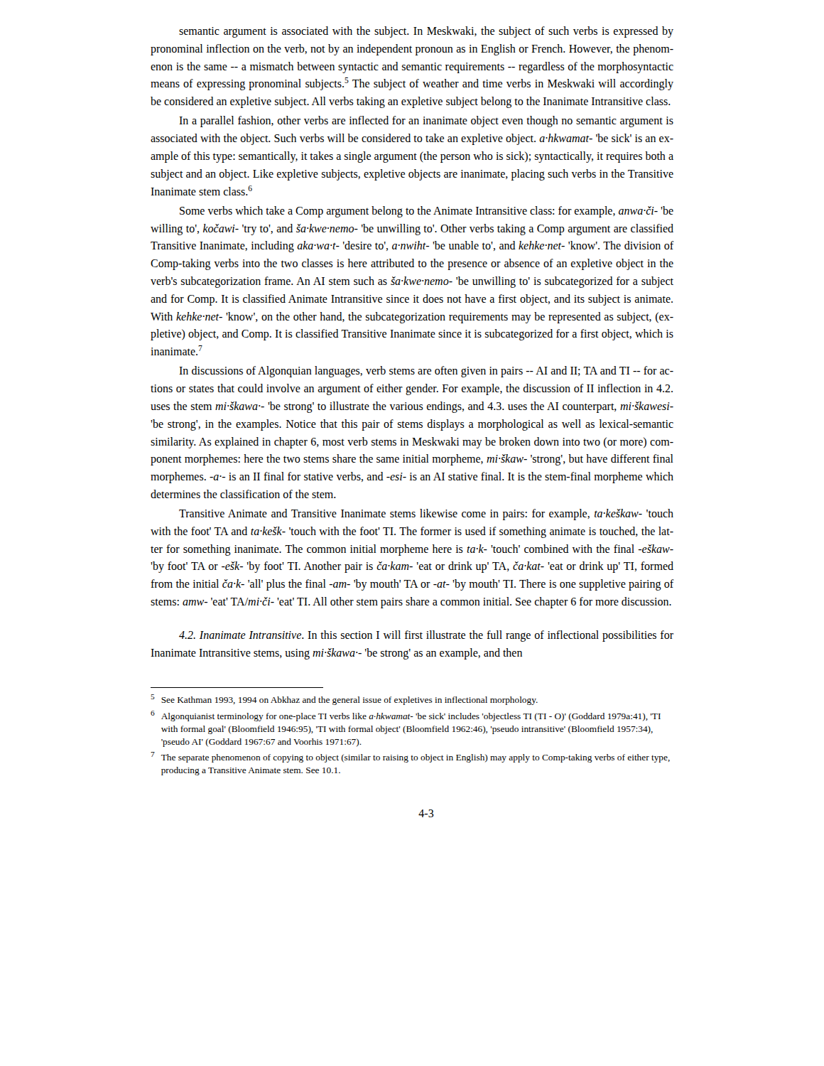semantic argument is associated with the subject. In Meskwaki, the subject of such verbs is expressed by pronominal inflection on the verb, not by an independent pronoun as in English or French. However, the phenomenon is the same -- a mismatch between syntactic and semantic requirements -- regardless of the morphosyntactic means of expressing pronominal subjects.5 The subject of weather and time verbs in Meskwaki will accordingly be considered an expletive subject. All verbs taking an expletive subject belong to the Inanimate Intransitive class.
In a parallel fashion, other verbs are inflected for an inanimate object even though no semantic argument is associated with the object. Such verbs will be considered to take an expletive object. a·hkwamat- 'be sick' is an example of this type: semantically, it takes a single argument (the person who is sick); syntactically, it requires both a subject and an object. Like expletive subjects, expletive objects are inanimate, placing such verbs in the Transitive Inanimate stem class.6
Some verbs which take a Comp argument belong to the Animate Intransitive class: for example, anwa·či- 'be willing to', kočawi- 'try to', and ša·kwe·nemo- 'be unwilling to'. Other verbs taking a Comp argument are classified Transitive Inanimate, including aka·wa·t- 'desire to', a·nwiht- 'be unable to', and kehke·net- 'know'. The division of Comp-taking verbs into the two classes is here attributed to the presence or absence of an expletive object in the verb's subcategorization frame. An AI stem such as ša·kwe·nemo- 'be unwilling to' is subcategorized for a subject and for Comp. It is classified Animate Intransitive since it does not have a first object, and its subject is animate. With kehke·net- 'know', on the other hand, the subcategorization requirements may be represented as subject, (expletive) object, and Comp. It is classified Transitive Inanimate since it is subcategorized for a first object, which is inanimate.7
In discussions of Algonquian languages, verb stems are often given in pairs -- AI and II; TA and TI -- for actions or states that could involve an argument of either gender. For example, the discussion of II inflection in 4.2. uses the stem mi·škawa·- 'be strong' to illustrate the various endings, and 4.3. uses the AI counterpart, mi·škawesi- 'be strong', in the examples. Notice that this pair of stems displays a morphological as well as lexical-semantic similarity. As explained in chapter 6, most verb stems in Meskwaki may be broken down into two (or more) component morphemes: here the two stems share the same initial morpheme, mi·škaw- 'strong', but have different final morphemes. -a·- is an II final for stative verbs, and -esi- is an AI stative final. It is the stem-final morpheme which determines the classification of the stem.
Transitive Animate and Transitive Inanimate stems likewise come in pairs: for example, ta·keškaw- 'touch with the foot' TA and ta·kešk- 'touch with the foot' TI. The former is used if something animate is touched, the latter for something inanimate. The common initial morpheme here is ta·k- 'touch' combined with the final -eškaw- 'by foot' TA or -ešk- 'by foot' TI. Another pair is ča·kam- 'eat or drink up' TA, ča·kat- 'eat or drink up' TI, formed from the initial ča·k- 'all' plus the final -am- 'by mouth' TA or -at- 'by mouth' TI. There is one suppletive pairing of stems: amw- 'eat' TA/mi·či- 'eat' TI. All other stem pairs share a common initial. See chapter 6 for more discussion.
4.2. Inanimate Intransitive. In this section I will first illustrate the full range of inflectional possibilities for Inanimate Intransitive stems, using mi·škawa·- 'be strong' as an example, and then
5 See Kathman 1993, 1994 on Abkhaz and the general issue of expletives in inflectional morphology.
6 Algonquianist terminology for one-place TI verbs like a·hkwamat- 'be sick' includes 'objectless TI (TI - O)' (Goddard 1979a:41), 'TI with formal goal' (Bloomfield 1946:95), 'TI with formal object' (Bloomfield 1962:46), 'pseudo intransitive' (Bloomfield 1957:34), 'pseudo AI' (Goddard 1967:67 and Voorhis 1971:67).
7 The separate phenomenon of copying to object (similar to raising to object in English) may apply to Comp-taking verbs of either type, producing a Transitive Animate stem. See 10.1.
4-3